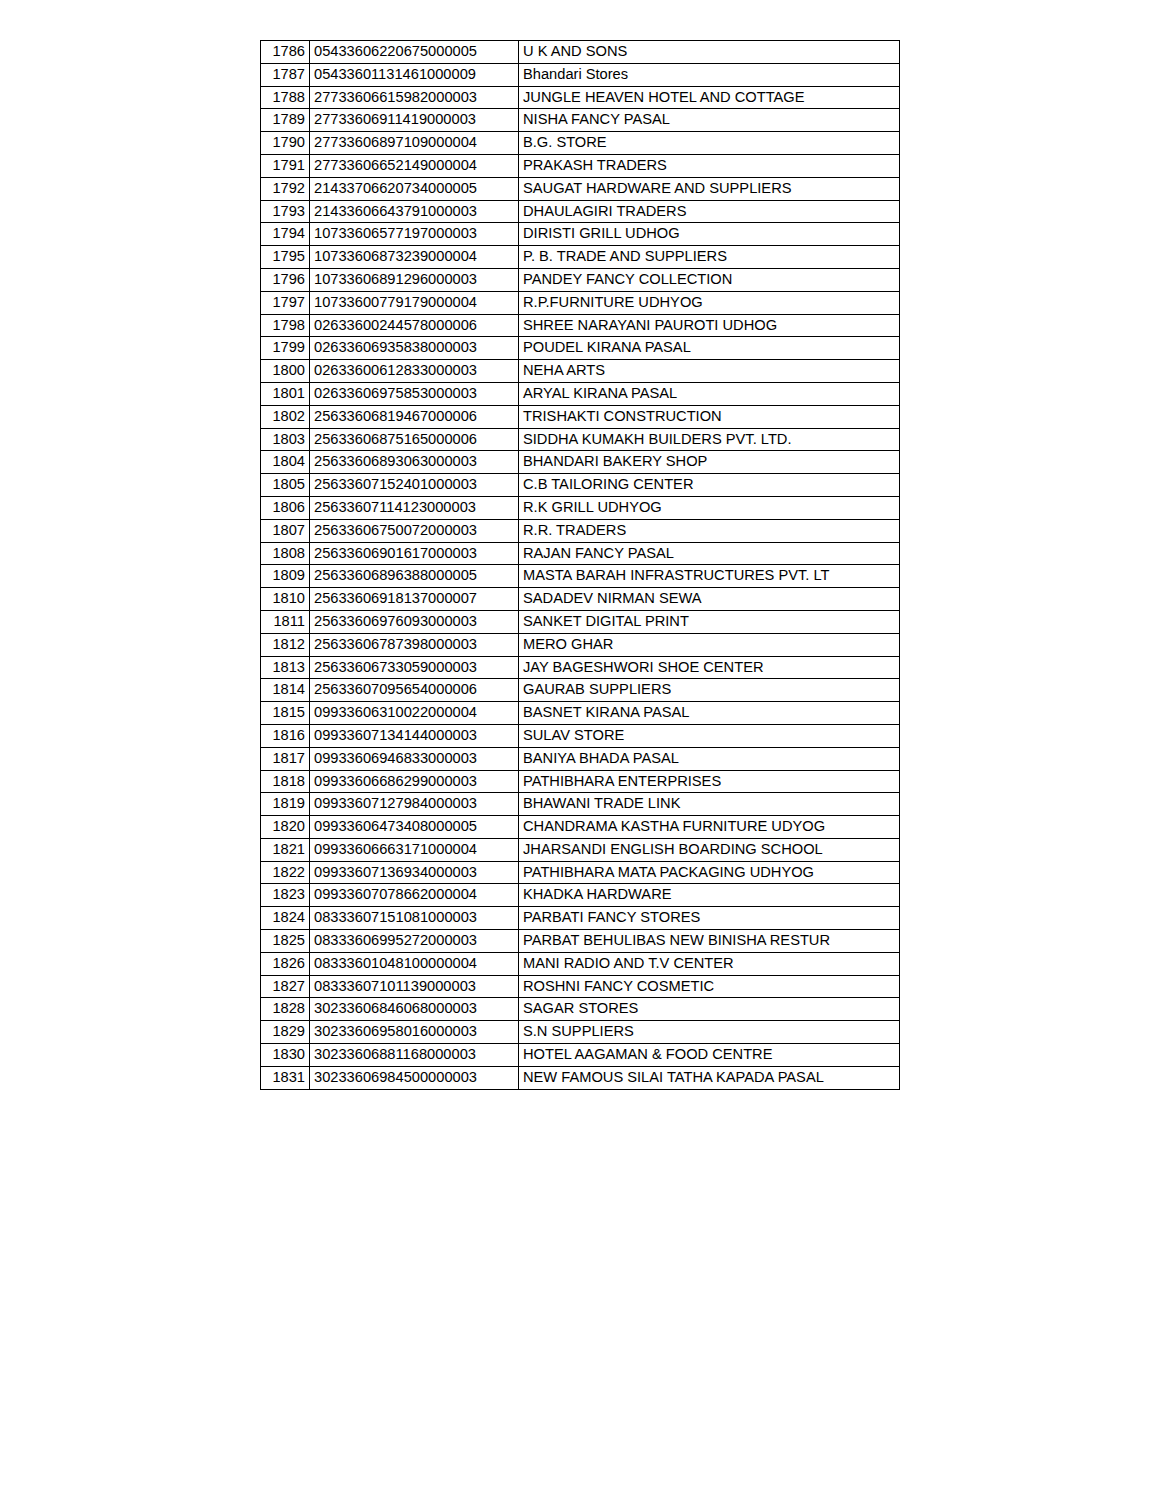| 1786 | 05433606220675000005 | U K AND SONS |
| 1787 | 05433601131461000009 | Bhandari Stores |
| 1788 | 27733606615982000003 | JUNGLE HEAVEN HOTEL AND COTTAGE |
| 1789 | 27733606911419000003 | NISHA FANCY PASAL |
| 1790 | 27733606897109000004 | B.G. STORE |
| 1791 | 27733606652149000004 | PRAKASH TRADERS |
| 1792 | 21433706620734000005 | SAUGAT HARDWARE AND SUPPLIERS |
| 1793 | 21433606643791000003 | DHAULAGIRI TRADERS |
| 1794 | 10733606577197000003 | DIRISTI GRILL UDHOG |
| 1795 | 10733606873239000004 | P. B. TRADE AND SUPPLIERS |
| 1796 | 10733606891296000003 | PANDEY FANCY COLLECTION |
| 1797 | 10733600779179000004 | R.P.FURNITURE UDHYOG |
| 1798 | 02633600244578000006 | SHREE NARAYANI PAUROTI UDHOG |
| 1799 | 02633606935838000003 | POUDEL KIRANA PASAL |
| 1800 | 02633600612833000003 | NEHA ARTS |
| 1801 | 02633606975853000003 | ARYAL KIRANA PASAL |
| 1802 | 25633606819467000006 | TRISHAKTI CONSTRUCTION |
| 1803 | 25633606875165000006 | SIDDHA KUMAKH BUILDERS PVT. LTD. |
| 1804 | 25633606893063000003 | BHANDARI BAKERY SHOP |
| 1805 | 25633607152401000003 | C.B TAILORING CENTER |
| 1806 | 25633607114123000003 | R.K GRILL UDHYOG |
| 1807 | 25633606750072000003 | R.R. TRADERS |
| 1808 | 25633606901617000003 | RAJAN FANCY PASAL |
| 1809 | 25633606896388000005 | MASTA BARAH INFRASTRUCTURES PVT. LT |
| 1810 | 25633606918137000007 | SADADEV NIRMAN SEWA |
| 1811 | 25633606976093000003 | SANKET DIGITAL PRINT |
| 1812 | 25633606787398000003 | MERO GHAR |
| 1813 | 25633606733059000003 | JAY BAGESHWORI SHOE CENTER |
| 1814 | 25633607095654000006 | GAURAB SUPPLIERS |
| 1815 | 09933606310022000004 | BASNET KIRANA PASAL |
| 1816 | 09933607134144000003 | SULAV STORE |
| 1817 | 09933606946833000003 | BANIYA BHADA PASAL |
| 1818 | 09933606686299000003 | PATHIBHARA ENTERPRISES |
| 1819 | 09933607127984000003 | BHAWANI TRADE LINK |
| 1820 | 09933606473408000005 | CHANDRAMA KASTHA FURNITURE UDYOG |
| 1821 | 09933606663171000004 | JHARSANDI ENGLISH BOARDING SCHOOL |
| 1822 | 09933607136934000003 | PATHIBHARA MATA PACKAGING UDHYOG |
| 1823 | 09933607078662000004 | KHADKA HARDWARE |
| 1824 | 08333607151081000003 | PARBATI FANCY STORES |
| 1825 | 08333606995272000003 | PARBAT BEHULIBAS NEW BINISHA RESTUR |
| 1826 | 08333601048100000004 | MANI RADIO AND T.V CENTER |
| 1827 | 08333607101139000003 | ROSHNI FANCY COSMETIC |
| 1828 | 30233606846068000003 | SAGAR STORES |
| 1829 | 30233606958016000003 | S.N SUPPLIERS |
| 1830 | 30233606881168000003 | HOTEL AAGAMAN & FOOD CENTRE |
| 1831 | 30233606984500000003 | NEW FAMOUS SILAI TATHA KAPADA PASAL |